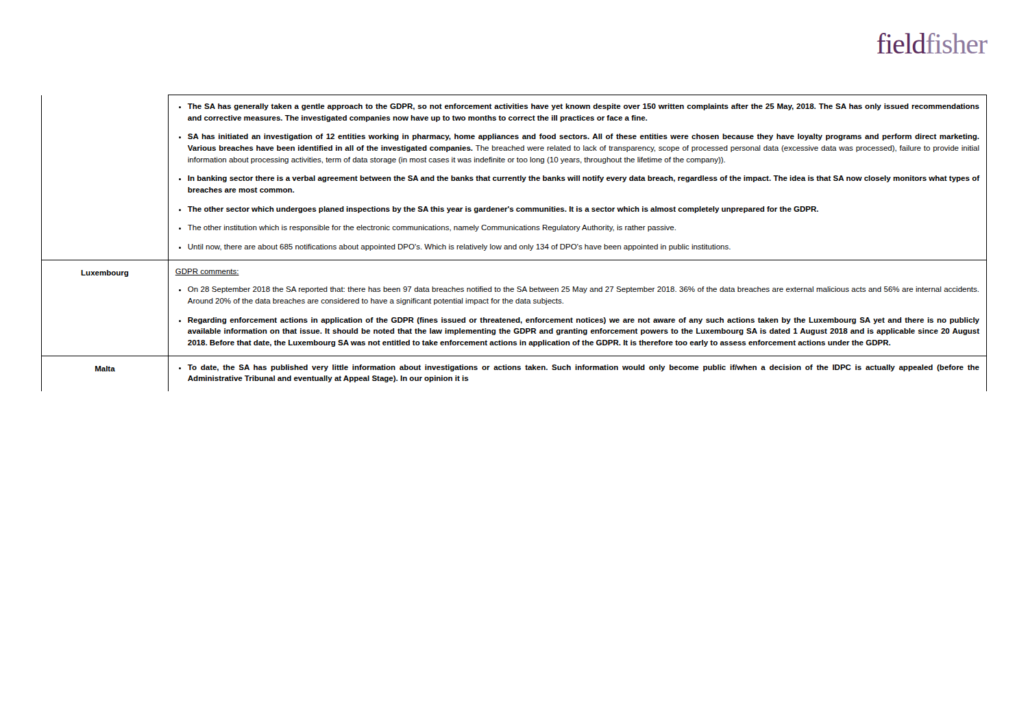field fisher
| | The SA has generally taken a gentle approach to the GDPR, so not enforcement activities have yet known despite over 150 written complaints after the 25 May, 2018. The SA has only issued recommendations and corrective measures. The investigated companies now have up to two months to correct the ill practices or face a fine. SA has initiated an investigation of 12 entities working in pharmacy, home appliances and food sectors. All of these entities were chosen because they have loyalty programs and perform direct marketing. Various breaches have been identified in all of the investigated companies. The breached were related to lack of transparency, scope of processed personal data (excessive data was processed), failure to provide initial information about processing activities, term of data storage (in most cases it was indefinite or too long (10 years, throughout the lifetime of the company)). In banking sector there is a verbal agreement between the SA and the banks that currently the banks will notify every data breach, regardless of the impact. The idea is that SA now closely monitors what types of breaches are most common. The other sector which undergoes planed inspections by the SA this year is gardener's communities. It is a sector which is almost completely unprepared for the GDPR. The other institution which is responsible for the electronic communications, namely Communications Regulatory Authority, is rather passive. Until now, there are about 685 notifications about appointed DPO's. Which is relatively low and only 134 of DPO's have been appointed in public institutions. |
| Luxembourg | GDPR comments: On 28 September 2018 the SA reported that: there has been 97 data breaches notified to the SA between 25 May and 27 September 2018. 36% of the data breaches are external malicious acts and 56% are internal accidents. Around 20% of the data breaches are considered to have a significant potential impact for the data subjects. Regarding enforcement actions in application of the GDPR (fines issued or threatened, enforcement notices) we are not aware of any such actions taken by the Luxembourg SA yet and there is no publicly available information on that issue. It should be noted that the law implementing the GDPR and granting enforcement powers to the Luxembourg SA is dated 1 August 2018 and is applicable since 20 August 2018. Before that date, the Luxembourg SA was not entitled to take enforcement actions in application of the GDPR. It is therefore too early to assess enforcement actions under the GDPR. |
| Malta | To date, the SA has published very little information about investigations or actions taken. Such information would only become public if/when a decision of the IDPC is actually appealed (before the Administrative Tribunal and eventually at Appeal Stage). In our opinion it is |